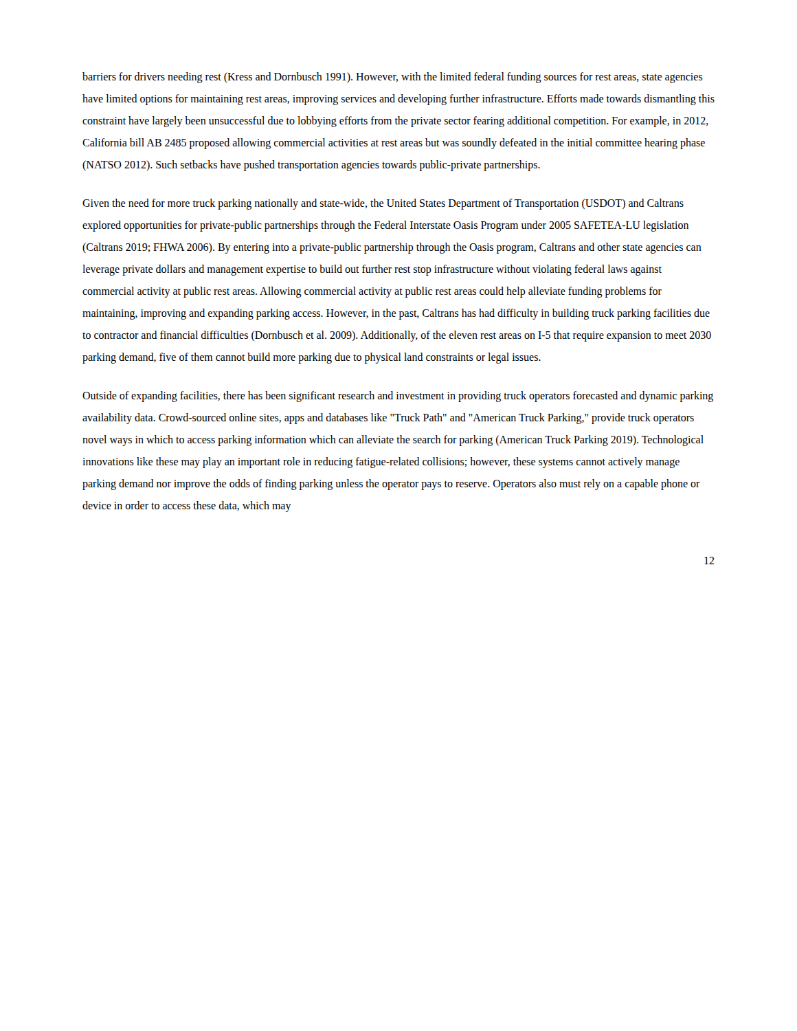barriers for drivers needing rest (Kress and Dornbusch 1991). However, with the limited federal funding sources for rest areas, state agencies have limited options for maintaining rest areas, improving services and developing further infrastructure. Efforts made towards dismantling this constraint have largely been unsuccessful due to lobbying efforts from the private sector fearing additional competition. For example, in 2012, California bill AB 2485 proposed allowing commercial activities at rest areas but was soundly defeated in the initial committee hearing phase (NATSO 2012). Such setbacks have pushed transportation agencies towards public-private partnerships.
Given the need for more truck parking nationally and state-wide, the United States Department of Transportation (USDOT) and Caltrans explored opportunities for private-public partnerships through the Federal Interstate Oasis Program under 2005 SAFETEA-LU legislation (Caltrans 2019; FHWA 2006). By entering into a private-public partnership through the Oasis program, Caltrans and other state agencies can leverage private dollars and management expertise to build out further rest stop infrastructure without violating federal laws against commercial activity at public rest areas. Allowing commercial activity at public rest areas could help alleviate funding problems for maintaining, improving and expanding parking access. However, in the past, Caltrans has had difficulty in building truck parking facilities due to contractor and financial difficulties (Dornbusch et al. 2009). Additionally, of the eleven rest areas on I-5 that require expansion to meet 2030 parking demand, five of them cannot build more parking due to physical land constraints or legal issues.
Outside of expanding facilities, there has been significant research and investment in providing truck operators forecasted and dynamic parking availability data. Crowd-sourced online sites, apps and databases like "Truck Path" and "American Truck Parking," provide truck operators novel ways in which to access parking information which can alleviate the search for parking (American Truck Parking 2019). Technological innovations like these may play an important role in reducing fatigue-related collisions; however, these systems cannot actively manage parking demand nor improve the odds of finding parking unless the operator pays to reserve. Operators also must rely on a capable phone or device in order to access these data, which may
12